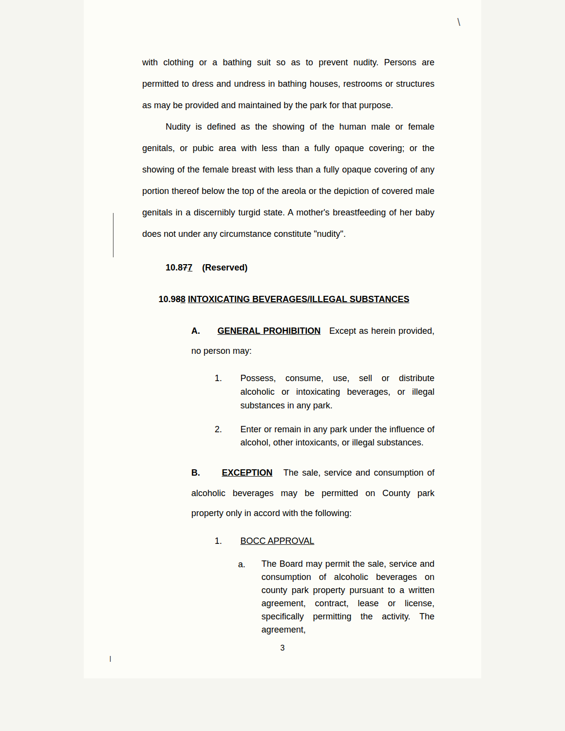\
with clothing or a bathing suit so as to prevent nudity. Persons are permitted to dress and undress in bathing houses, restrooms or structures as may be provided and maintained by the park for that purpose.
Nudity is defined as the showing of the human male or female genitals, or pubic area with less than a fully opaque covering; or the showing of the female breast with less than a fully opaque covering of any portion thereof below the top of the areola or the depiction of covered male genitals in a discernibly turgid state. A mother's breastfeeding of her baby does not under any circumstance constitute "nudity".
10.877 (Reserved)
10.988 INTOXICATING BEVERAGES/ILLEGAL SUBSTANCES
A. GENERAL PROHIBITION Except as herein provided, no person may:
1.
Possess, consume, use, sell or distribute alcoholic or intoxicating beverages, or illegal substances in any park.
2.
Enter or remain in any park under the influence of alcohol, other intoxicants, or illegal substances.
B. EXCEPTION The sale, service and consumption of alcoholic beverages may be permitted on County park property only in accord with the following:
1.
BOCC APPROVAL
a.
The Board may permit the sale, service and consumption of alcoholic beverages on county park property pursuant to a written agreement, contract, lease or license, specifically permitting the activity. The agreement,
3
|